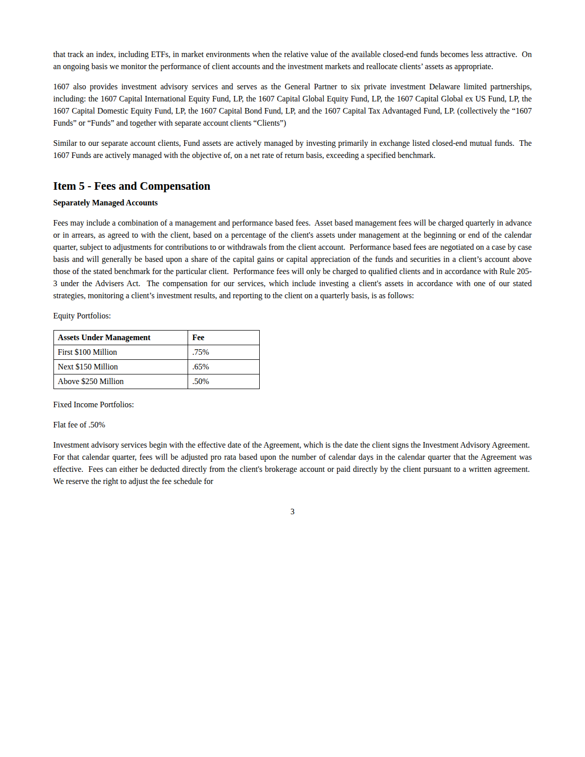that track an index, including ETFs, in market environments when the relative value of the available closed-end funds becomes less attractive. On an ongoing basis we monitor the performance of client accounts and the investment markets and reallocate clients’ assets as appropriate.
1607 also provides investment advisory services and serves as the General Partner to six private investment Delaware limited partnerships, including: the 1607 Capital International Equity Fund, LP, the 1607 Capital Global Equity Fund, LP, the 1607 Capital Global ex US Fund, LP, the 1607 Capital Domestic Equity Fund, LP, the 1607 Capital Bond Fund, LP, and the 1607 Capital Tax Advantaged Fund, LP. (collectively the “1607 Funds” or “Funds” and together with separate account clients “Clients”)
Similar to our separate account clients, Fund assets are actively managed by investing primarily in exchange listed closed-end mutual funds. The 1607 Funds are actively managed with the objective of, on a net rate of return basis, exceeding a specified benchmark.
Item 5 - Fees and Compensation
Separately Managed Accounts
Fees may include a combination of a management and performance based fees. Asset based management fees will be charged quarterly in advance or in arrears, as agreed to with the client, based on a percentage of the client's assets under management at the beginning or end of the calendar quarter, subject to adjustments for contributions to or withdrawals from the client account. Performance based fees are negotiated on a case by case basis and will generally be based upon a share of the capital gains or capital appreciation of the funds and securities in a client’s account above those of the stated benchmark for the particular client. Performance fees will only be charged to qualified clients and in accordance with Rule 205-3 under the Advisers Act. The compensation for our services, which include investing a client's assets in accordance with one of our stated strategies, monitoring a client’s investment results, and reporting to the client on a quarterly basis, is as follows:
Equity Portfolios:
| Assets Under Management | Fee |
| --- | --- |
| First $100 Million | .75% |
| Next $150 Million | .65% |
| Above $250 Million | .50% |
Fixed Income Portfolios:
Flat fee of .50%
Investment advisory services begin with the effective date of the Agreement, which is the date the client signs the Investment Advisory Agreement. For that calendar quarter, fees will be adjusted pro rata based upon the number of calendar days in the calendar quarter that the Agreement was effective. Fees can either be deducted directly from the client's brokerage account or paid directly by the client pursuant to a written agreement. We reserve the right to adjust the fee schedule for
3